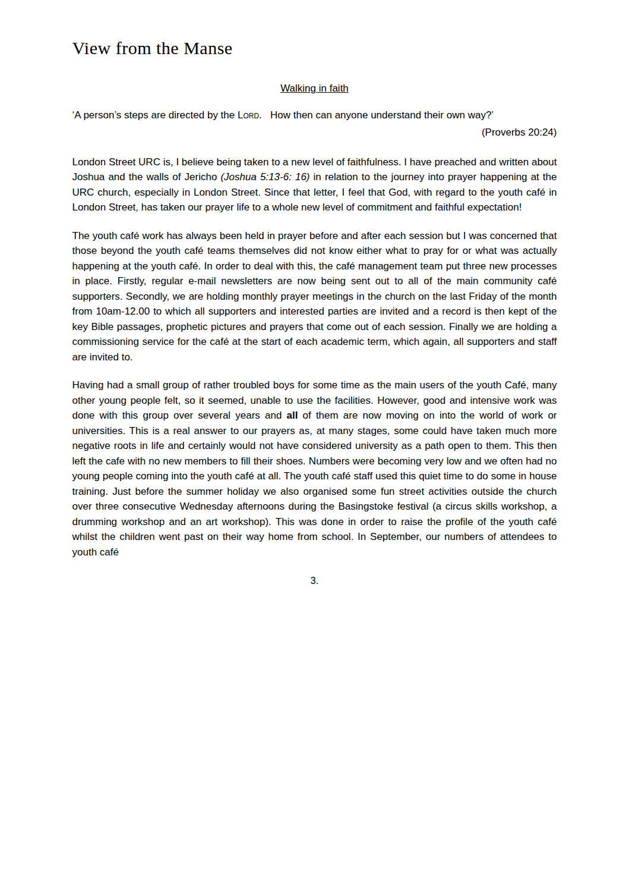View from the Manse
Walking in faith
‘A person’s steps are directed by the Lord. How then can anyone understand their own way?’
(Proverbs 20:24)
London Street URC is, I believe being taken to a new level of faithfulness. I have preached and written about Joshua and the walls of Jericho (Joshua 5:13-6: 16) in relation to the journey into prayer happening at the URC church, especially in London Street. Since that letter, I feel that God, with regard to the youth café in London Street, has taken our prayer life to a whole new level of commitment and faithful expectation!
The youth café work has always been held in prayer before and after each session but I was concerned that those beyond the youth café teams themselves did not know either what to pray for or what was actually happening at the youth café. In order to deal with this, the café management team put three new processes in place. Firstly, regular e-mail newsletters are now being sent out to all of the main community café supporters. Secondly, we are holding monthly prayer meetings in the church on the last Friday of the month from 10am-12.00 to which all supporters and interested parties are invited and a record is then kept of the key Bible passages, prophetic pictures and prayers that come out of each session. Finally we are holding a commissioning service for the café at the start of each academic term, which again, all supporters and staff are invited to.
Having had a small group of rather troubled boys for some time as the main users of the youth Café, many other young people felt, so it seemed, unable to use the facilities. However, good and intensive work was done with this group over several years and all of them are now moving on into the world of work or universities. This is a real answer to our prayers as, at many stages, some could have taken much more negative roots in life and certainly would not have considered university as a path open to them. This then left the cafe with no new members to fill their shoes. Numbers were becoming very low and we often had no young people coming into the youth café at all. The youth café staff used this quiet time to do some in house training. Just before the summer holiday we also organised some fun street activities outside the church over three consecutive Wednesday afternoons during the Basingstoke festival (a circus skills workshop, a drumming workshop and an art workshop). This was done in order to raise the profile of the youth café whilst the children went past on their way home from school. In September, our numbers of attendees to youth café
3.